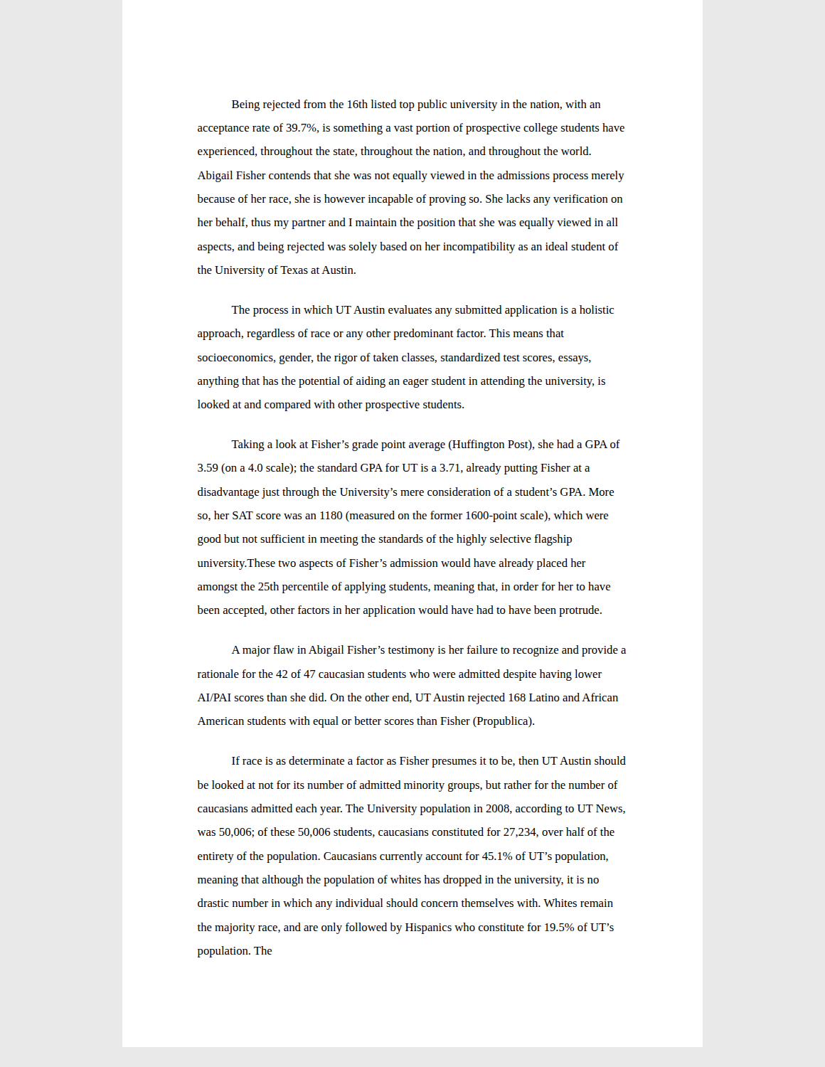Being rejected from the 16th listed top public university in the nation, with an acceptance rate of 39.7%, is something a vast portion of prospective college students have experienced, throughout the state, throughout the nation, and throughout the world. Abigail Fisher contends that she was not equally viewed in the admissions process merely because of her race, she is however incapable of proving so. She lacks any verification on her behalf, thus my partner and I maintain the position that she was equally viewed in all aspects, and being rejected was solely based on her incompatibility as an ideal student of the University of Texas at Austin.
The process in which UT Austin evaluates any submitted application is a holistic approach, regardless of race or any other predominant factor. This means that socioeconomics, gender, the rigor of taken classes, standardized test scores, essays, anything that has the potential of aiding an eager student in attending the university, is looked at and compared with other prospective students.
Taking a look at Fisher’s grade point average (Huffington Post), she had a GPA of 3.59 (on a 4.0 scale); the standard GPA for UT is a 3.71, already putting Fisher at a disadvantage just through the University’s mere consideration of a student’s GPA. More so, her SAT score was an 1180 (measured on the former 1600-point scale), which were good but not sufficient in meeting the standards of the highly selective flagship university.These two aspects of Fisher’s admission would have already placed her amongst the 25th percentile of applying students, meaning that, in order for her to have been accepted, other factors in her application would have had to have been protrude.
A major flaw in Abigail Fisher’s testimony is her failure to recognize and provide a rationale for the 42 of 47 caucasian students who were admitted despite having lower AI/PAI scores than she did. On the other end, UT Austin rejected 168 Latino and African American students with equal or better scores than Fisher (Propublica).
If race is as determinate a factor as Fisher presumes it to be, then UT Austin should be looked at not for its number of admitted minority groups, but rather for the number of caucasians admitted each year. The University population in 2008, according to UT News, was 50,006; of these 50,006 students, caucasians constituted for 27,234, over half of the entirety of the population. Caucasians currently account for 45.1% of UT’s population, meaning that although the population of whites has dropped in the university, it is no drastic number in which any individual should concern themselves with. Whites remain the majority race, and are only followed by Hispanics who constitute for 19.5% of UT’s population. The